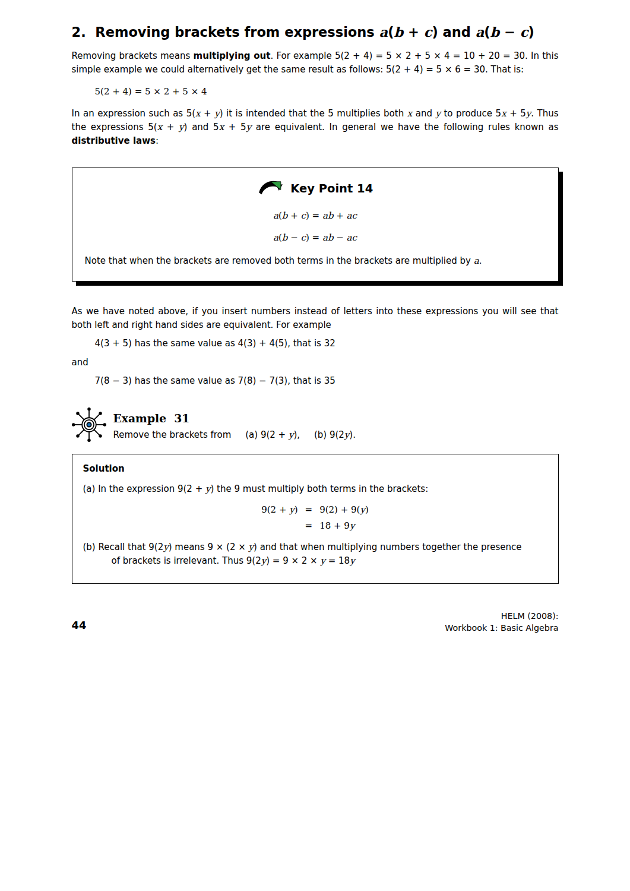2. Removing brackets from expressions a(b + c) and a(b − c)
Removing brackets means multiplying out. For example 5(2 + 4) = 5 × 2 + 5 × 4 = 10 + 20 = 30. In this simple example we could alternatively get the same result as follows: 5(2 + 4) = 5 × 6 = 30. That is:
5(2 + 4) = 5 × 2 + 5 × 4
In an expression such as 5(x + y) it is intended that the 5 multiplies both x and y to produce 5x + 5y. Thus the expressions 5(x + y) and 5x + 5y are equivalent. In general we have the following rules known as distributive laws:
Key Point 14
a(b + c) = ab + ac
a(b − c) = ab − ac
Note that when the brackets are removed both terms in the brackets are multiplied by a.
As we have noted above, if you insert numbers instead of letters into these expressions you will see that both left and right hand sides are equivalent. For example
4(3 + 5) has the same value as 4(3) + 4(5), that is 32
and
7(8 − 3) has the same value as 7(8) − 7(3), that is 35
Example 31
Remove the brackets from (a) 9(2 + y), (b) 9(2y).
Solution
(a) In the expression 9(2 + y) the 9 must multiply both terms in the brackets:
| 9(2 + y ) | = | 9(2) + 9( y ) |
| | = | 18 + 9 y |
(b) Recall that 9(2y) means 9 × (2 × y) and that when multiplying numbers together the presenceof brackets is irrelevant. Thus 9(2y) = 9 × 2 × y = 18y
44
HELM (2008):
Workbook 1: Basic Algebra